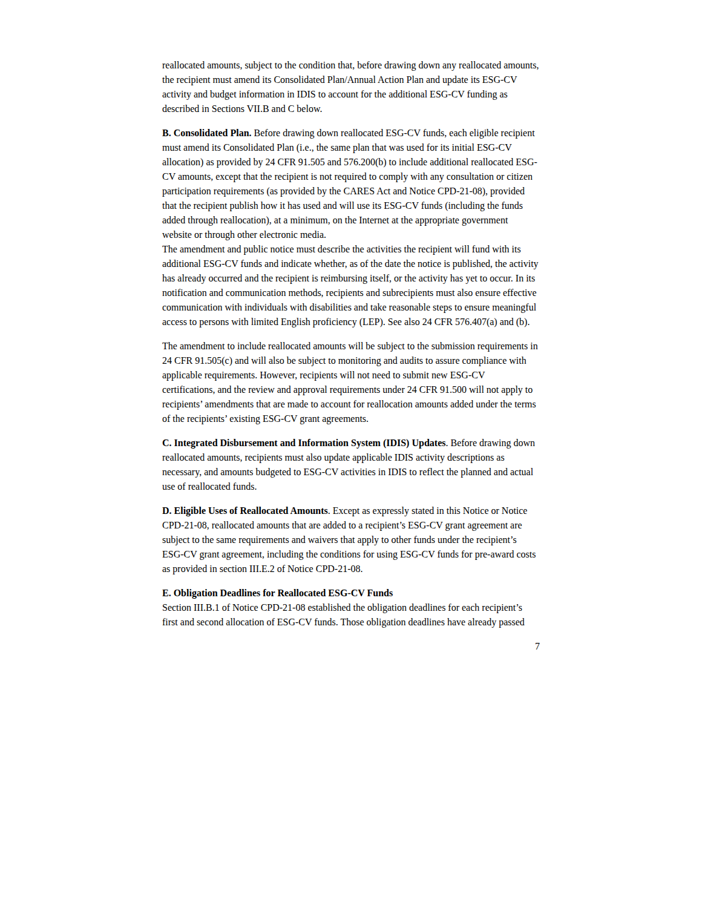reallocated amounts, subject to the condition that, before drawing down any reallocated amounts, the recipient must amend its Consolidated Plan/Annual Action Plan and update its ESG-CV activity and budget information in IDIS to account for the additional ESG-CV funding as described in Sections VII.B and C below.
B. Consolidated Plan. Before drawing down reallocated ESG-CV funds, each eligible recipient must amend its Consolidated Plan (i.e., the same plan that was used for its initial ESG-CV allocation) as provided by 24 CFR 91.505 and 576.200(b) to include additional reallocated ESG-CV amounts, except that the recipient is not required to comply with any consultation or citizen participation requirements (as provided by the CARES Act and Notice CPD-21-08), provided that the recipient publish how it has used and will use its ESG-CV funds (including the funds added through reallocation), at a minimum, on the Internet at the appropriate government website or through other electronic media.
The amendment and public notice must describe the activities the recipient will fund with its additional ESG-CV funds and indicate whether, as of the date the notice is published, the activity has already occurred and the recipient is reimbursing itself, or the activity has yet to occur. In its notification and communication methods, recipients and subrecipients must also ensure effective communication with individuals with disabilities and take reasonable steps to ensure meaningful access to persons with limited English proficiency (LEP). See also 24 CFR 576.407(a) and (b).
The amendment to include reallocated amounts will be subject to the submission requirements in 24 CFR 91.505(c) and will also be subject to monitoring and audits to assure compliance with applicable requirements. However, recipients will not need to submit new ESG-CV certifications, and the review and approval requirements under 24 CFR 91.500 will not apply to recipients’ amendments that are made to account for reallocation amounts added under the terms of the recipients’ existing ESG-CV grant agreements.
C. Integrated Disbursement and Information System (IDIS) Updates. Before drawing down reallocated amounts, recipients must also update applicable IDIS activity descriptions as necessary, and amounts budgeted to ESG-CV activities in IDIS to reflect the planned and actual use of reallocated funds.
D. Eligible Uses of Reallocated Amounts. Except as expressly stated in this Notice or Notice CPD-21-08, reallocated amounts that are added to a recipient’s ESG-CV grant agreement are subject to the same requirements and waivers that apply to other funds under the recipient’s ESG-CV grant agreement, including the conditions for using ESG-CV funds for pre-award costs as provided in section III.E.2 of Notice CPD-21-08.
E. Obligation Deadlines for Reallocated ESG-CV Funds
Section III.B.1 of Notice CPD-21-08 established the obligation deadlines for each recipient’s first and second allocation of ESG-CV funds. Those obligation deadlines have already passed
7